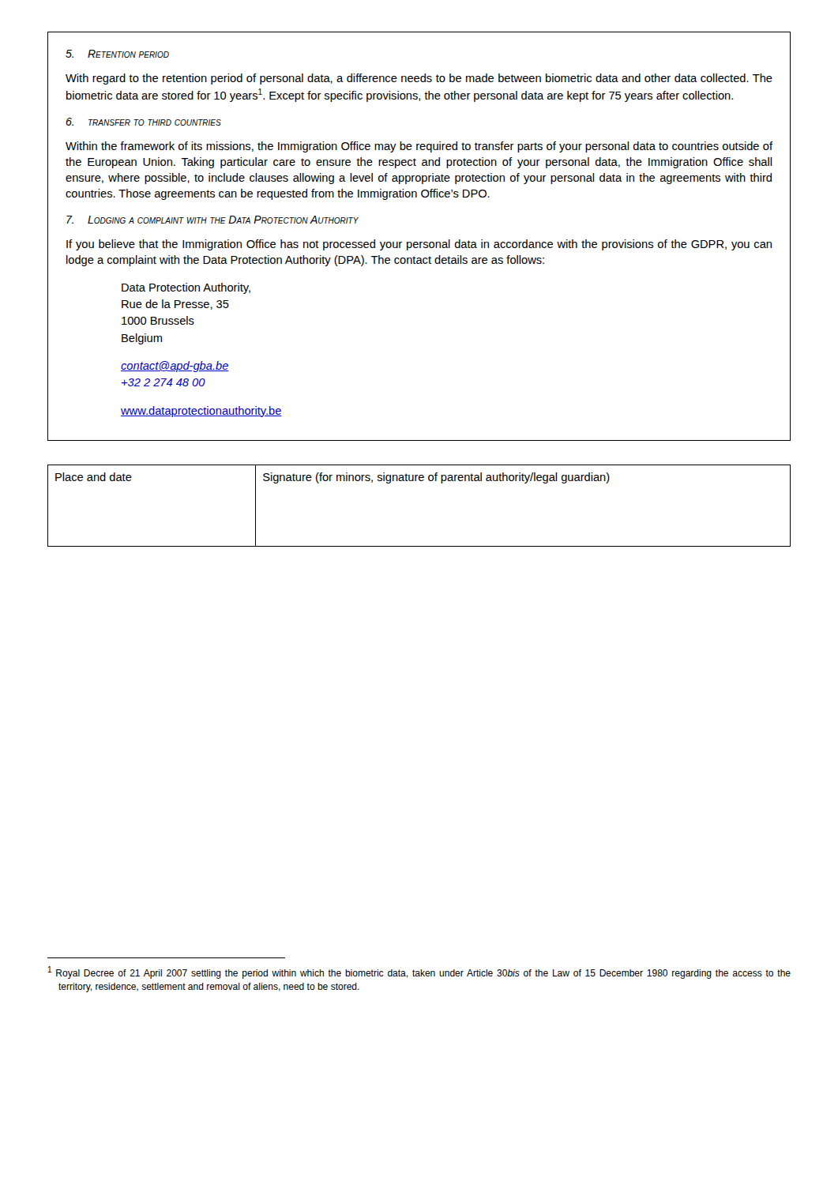5. Retention period
With regard to the retention period of personal data, a difference needs to be made between biometric data and other data collected. The biometric data are stored for 10 years1. Except for specific provisions, the other personal data are kept for 75 years after collection.
6. transfer to third countries
Within the framework of its missions, the Immigration Office may be required to transfer parts of your personal data to countries outside of the European Union. Taking particular care to ensure the respect and protection of your personal data, the Immigration Office shall ensure, where possible, to include clauses allowing a level of appropriate protection of your personal data in the agreements with third countries. Those agreements can be requested from the Immigration Office’s DPO.
7. Lodging a complaint with the Data Protection Authority
If you believe that the Immigration Office has not processed your personal data in accordance with the provisions of the GDPR, you can lodge a complaint with the Data Protection Authority (DPA). The contact details are as follows:
Data Protection Authority,
Rue de la Presse, 35
1000 Brussels
Belgium
contact@apd-gba.be
+32 2 274 48 00
www.dataprotectionauthority.be
| Place and date | Signature (for minors, signature of parental authority/legal guardian) |
1 Royal Decree of 21 April 2007 settling the period within which the biometric data, taken under Article 30bis of the Law of 15 December 1980 regarding the access to the territory, residence, settlement and removal of aliens, need to be stored.